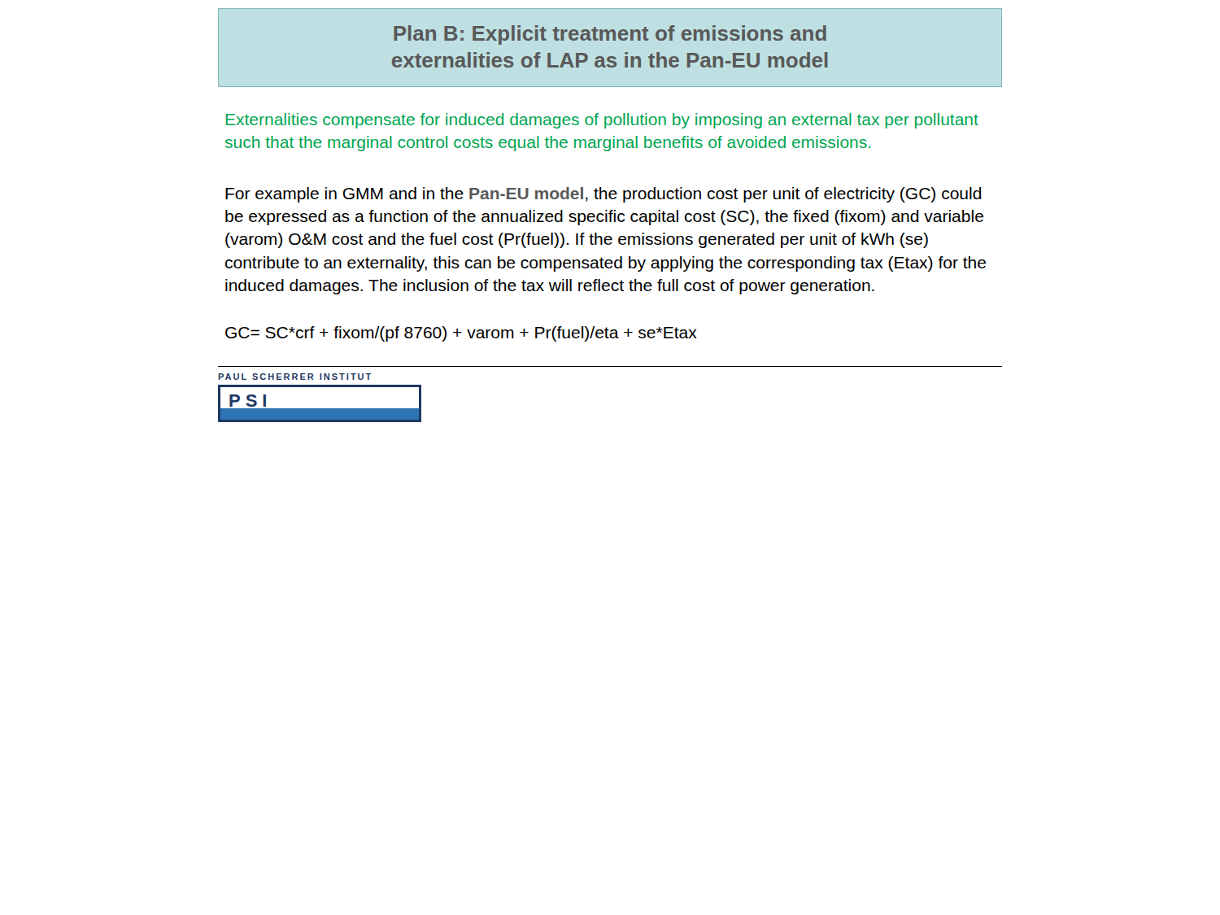Plan B: Explicit treatment of emissions and
externalities of LAP as in the Pan-EU model
Externalities compensate for induced damages of pollution by imposing an external tax per pollutant such that the marginal control costs equal the marginal benefits of avoided emissions.
For example in GMM and in the Pan-EU model, the production cost per unit of electricity (GC) could be expressed as a function of the annualized specific capital cost (SC), the fixed (fixom) and variable (varom) O&M cost and the fuel cost (Pr(fuel)). If the emissions generated per unit of kWh (se) contribute to an externality, this can be compensated by applying the corresponding tax (Etax) for the induced damages. The inclusion of the tax will reflect the full cost of power generation.
GC= SC*crf + fixom/(pf 8760) + varom + Pr(fuel)/eta + se*Etax
PAUL SCHERRER INSTITUT
PSI